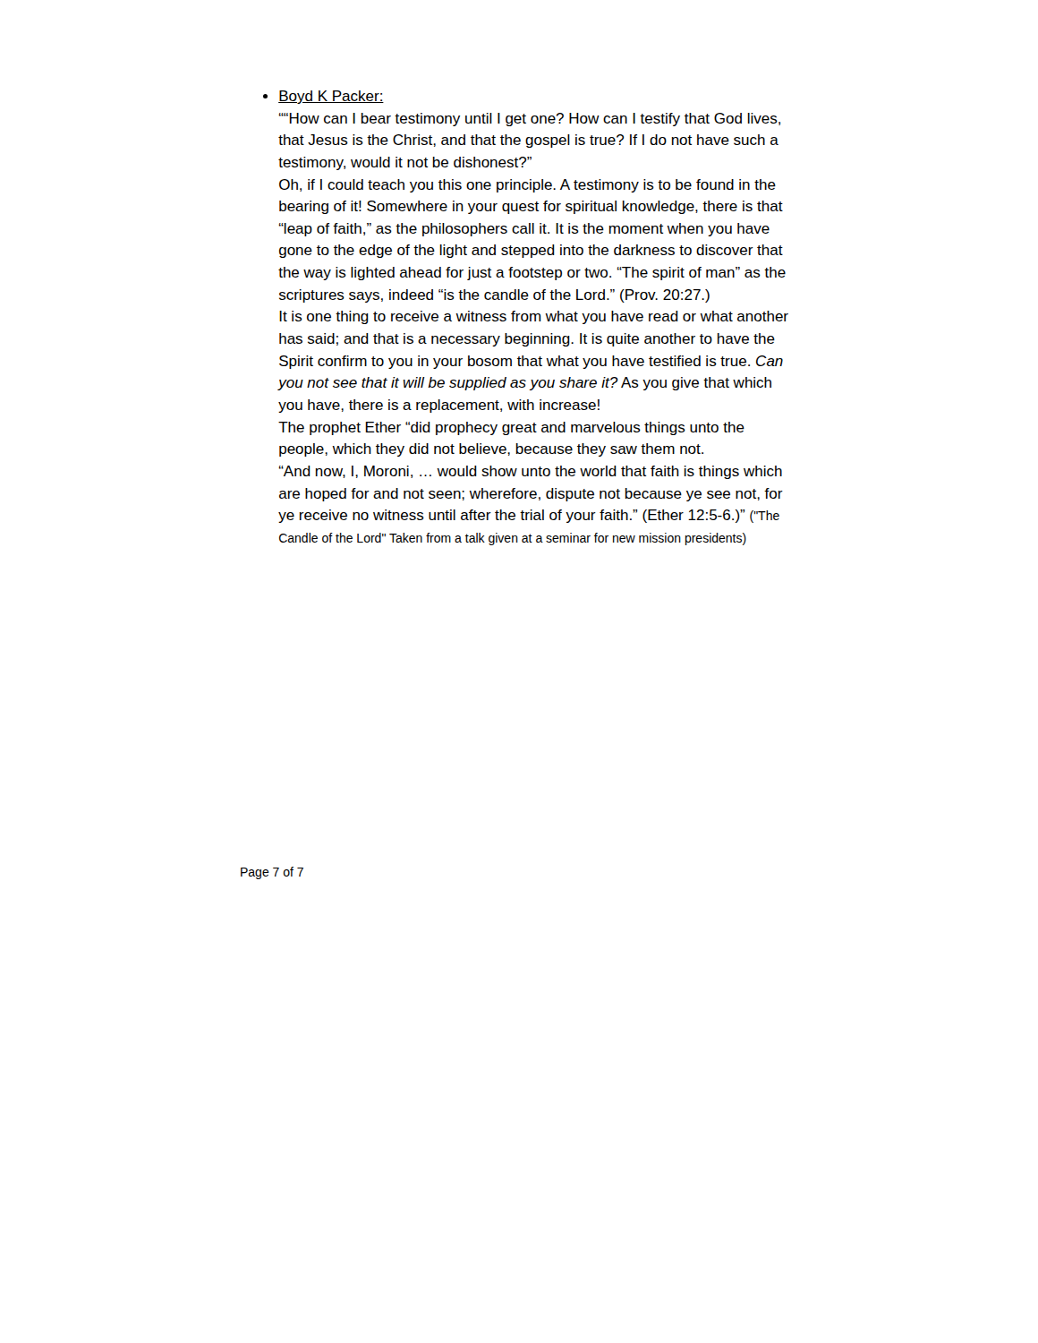Boyd K Packer:
““How can I bear testimony until I get one? How can I testify that God lives, that Jesus is the Christ, and that the gospel is true? If I do not have such a testimony, would it not be dishonest?”
Oh, if I could teach you this one principle. A testimony is to be found in the bearing of it! Somewhere in your quest for spiritual knowledge, there is that “leap of faith,” as the philosophers call it. It is the moment when you have gone to the edge of the light and stepped into the darkness to discover that the way is lighted ahead for just a footstep or two. “The spirit of man” as the scriptures says, indeed “is the candle of the Lord.” (Prov. 20:27.)
It is one thing to receive a witness from what you have read or what another has said; and that is a necessary beginning. It is quite another to have the Spirit confirm to you in your bosom that what you have testified is true. Can you not see that it will be supplied as you share it? As you give that which you have, there is a replacement, with increase!
The prophet Ether “did prophecy great and marvelous things unto the people, which they did not believe, because they saw them not.
“And now, I, Moroni, … would show unto the world that faith is things which are hoped for and not seen; wherefore, dispute not because ye see not, for ye receive no witness until after the trial of your faith.” (Ether 12:5-6.)” ("The Candle of the Lord" Taken from a talk given at a seminar for new mission presidents)
Page 7 of 7